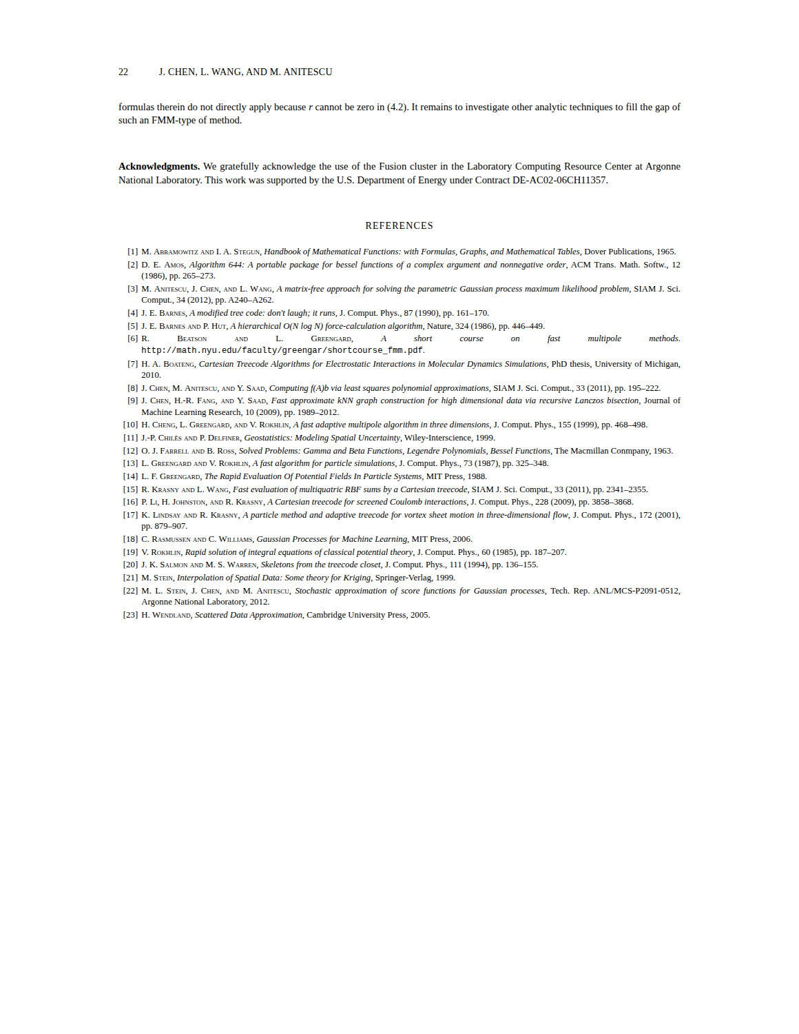22 J. CHEN, L. WANG, AND M. ANITESCU
formulas therein do not directly apply because r cannot be zero in (4.2). It remains to investigate other analytic techniques to fill the gap of such an FMM-type of method.
Acknowledgments. We gratefully acknowledge the use of the Fusion cluster in the Laboratory Computing Resource Center at Argonne National Laboratory. This work was supported by the U.S. Department of Energy under Contract DE-AC02-06CH11357.
REFERENCES
[1] M. Abramowitz and I. A. Stegun, Handbook of Mathematical Functions: with Formulas, Graphs, and Mathematical Tables, Dover Publications, 1965.
[2] D. E. Amos, Algorithm 644: A portable package for bessel functions of a complex argument and nonnegative order, ACM Trans. Math. Softw., 12 (1986), pp. 265–273.
[3] M. Anitescu, J. Chen, and L. Wang, A matrix-free approach for solving the parametric Gaussian process maximum likelihood problem, SIAM J. Sci. Comput., 34 (2012), pp. A240–A262.
[4] J. E. Barnes, A modified tree code: don't laugh; it runs, J. Comput. Phys., 87 (1990), pp. 161–170.
[5] J. E. Barnes and P. Hut, A hierarchical O(N log N) force-calculation algorithm, Nature, 324 (1986), pp. 446–449.
[6] R. Beatson and L. Greengard, A short course on fast multipole methods. http://math.nyu.edu/faculty/greengar/shortcourse_fmm.pdf.
[7] H. A. Boateng, Cartesian Treecode Algorithms for Electrostatic Interactions in Molecular Dynamics Simulations, PhD thesis, University of Michigan, 2010.
[8] J. Chen, M. Anitescu, and Y. Saad, Computing f(A)b via least squares polynomial approximations, SIAM J. Sci. Comput., 33 (2011), pp. 195–222.
[9] J. Chen, H.-R. Fang, and Y. Saad, Fast approximate kNN graph construction for high dimensional data via recursive Lanczos bisection, Journal of Machine Learning Research, 10 (2009), pp. 1989–2012.
[10] H. Cheng, L. Greengard, and V. Rokhlin, A fast adaptive multipole algorithm in three dimensions, J. Comput. Phys., 155 (1999), pp. 468–498.
[11] J.-P. Chilès and P. Delfiner, Geostatistics: Modeling Spatial Uncertainty, Wiley-Interscience, 1999.
[12] O. J. Farrell and B. Ross, Solved Problems: Gamma and Beta Functions, Legendre Polynomials, Bessel Functions, The Macmillan Conmpany, 1963.
[13] L. Greengard and V. Rokhlin, A fast algorithm for particle simulations, J. Comput. Phys., 73 (1987), pp. 325–348.
[14] L. F. Greengard, The Rapid Evaluation Of Potential Fields In Particle Systems, MIT Press, 1988.
[15] R. Krasny and L. Wang, Fast evaluation of multiquatric RBF sums by a Cartesian treecode, SIAM J. Sci. Comput., 33 (2011), pp. 2341–2355.
[16] P. Li, H. Johnston, and R. Krasny, A Cartesian treecode for screened Coulomb interactions, J. Comput. Phys., 228 (2009), pp. 3858–3868.
[17] K. Lindsay and R. Krasny, A particle method and adaptive treecode for vortex sheet motion in three-dimensional flow, J. Comput. Phys., 172 (2001), pp. 879–907.
[18] C. Rasmussen and C. Williams, Gaussian Processes for Machine Learning, MIT Press, 2006.
[19] V. Rokhlin, Rapid solution of integral equations of classical potential theory, J. Comput. Phys., 60 (1985), pp. 187–207.
[20] J. K. Salmon and M. S. Warren, Skeletons from the treecode closet, J. Comput. Phys., 111 (1994), pp. 136–155.
[21] M. Stein, Interpolation of Spatial Data: Some theory for Kriging, Springer-Verlag, 1999.
[22] M. L. Stein, J. Chen, and M. Anitescu, Stochastic approximation of score functions for Gaussian processes, Tech. Rep. ANL/MCS-P2091-0512, Argonne National Laboratory, 2012.
[23] H. Wendland, Scattered Data Approximation, Cambridge University Press, 2005.